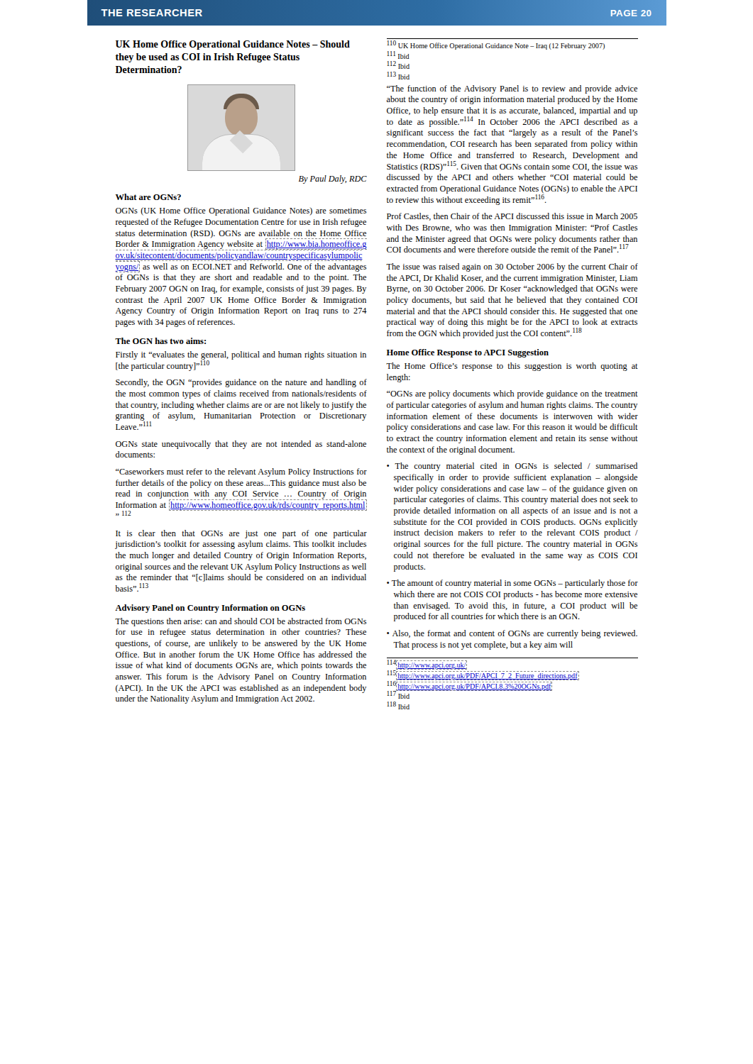The Researcher
Page 20
UK Home Office Operational Guidance Notes – Should they be used as COI in Irish Refugee Status Determination?
By Paul Daly, RDC
What are OGNs?
OGNs (UK Home Office Operational Guidance Notes) are sometimes requested of the Refugee Documentation Centre for use in Irish refugee status determination (RSD). OGNs are available on the Home Office Border & Immigration Agency website at http://www.bia.homeoffice.gov.uk/sitecontent/documents/policyandlaw/countryspecificasylumpolicyogns/ as well as on ECOI.NET and Refworld. One of the advantages of OGNs is that they are short and readable and to the point. The February 2007 OGN on Iraq, for example, consists of just 39 pages. By contrast the April 2007 UK Home Office Border & Immigration Agency Country of Origin Information Report on Iraq runs to 274 pages with 34 pages of references.
The OGN has two aims:
Firstly it “evaluates the general, political and human rights situation in [the particular country]”110
Secondly, the OGN “provides guidance on the nature and handling of the most common types of claims received from nationals/residents of that country, including whether claims are or are not likely to justify the granting of asylum, Humanitarian Protection or Discretionary Leave.”111
OGNs state unequivocally that they are not intended as stand-alone documents:
“Caseworkers must refer to the relevant Asylum Policy Instructions for further details of the policy on these areas...This guidance must also be read in conjunction with any COI Service … Country of Origin Information at http://www.homeoffice.gov.uk/rds/country_reports.html ” 112
It is clear then that OGNs are just one part of one particular jurisdiction’s toolkit for assessing asylum claims. This toolkit includes the much longer and detailed Country of Origin Information Reports, original sources and the relevant UK Asylum Policy Instructions as well as the reminder that “[c]laims should be considered on an individual basis”.113
Advisory Panel on Country Information on OGNs
The questions then arise: can and should COI be abstracted from OGNs for use in refugee status determination in other countries? These questions, of course, are unlikely to be answered by the UK Home Office. But in another forum the UK Home Office has addressed the issue of what kind of documents OGNs are, which points towards the answer. This forum is the Advisory Panel on Country Information (APCI). In the UK the APCI was established as an independent body under the Nationality Asylum and Immigration Act 2002.
110 UK Home Office Operational Guidance Note – Iraq (12 February 2007)
111 Ibid
112 Ibid
113 Ibid
“The function of the Advisory Panel is to review and provide advice about the country of origin information material produced by the Home Office, to help ensure that it is as accurate, balanced, impartial and up to date as possible.”114 In October 2006 the APCI described as a significant success the fact that “largely as a result of the Panel’s recommendation, COI research has been separated from policy within the Home Office and transferred to Research, Development and Statistics (RDS)”115. Given that OGNs contain some COI, the issue was discussed by the APCI and others whether “COI material could be extracted from Operational Guidance Notes (OGNs) to enable the APCI to review this without exceeding its remit”116.
Prof Castles, then Chair of the APCI discussed this issue in March 2005 with Des Browne, who was then Immigration Minister: “Prof Castles and the Minister agreed that OGNs were policy documents rather than COI documents and were therefore outside the remit of the Panel”.117
The issue was raised again on 30 October 2006 by the current Chair of the APCI, Dr Khalid Koser, and the current immigration Minister, Liam Byrne, on 30 October 2006. Dr Koser “acknowledged that OGNs were policy documents, but said that he believed that they contained COI material and that the APCI should consider this. He suggested that one practical way of doing this might be for the APCI to look at extracts from the OGN which provided just the COI content”.118
Home Office Response to APCI Suggestion
The Home Office’s response to this suggestion is worth quoting at length:
“OGNs are policy documents which provide guidance on the treatment of particular categories of asylum and human rights claims. The country information element of these documents is interwoven with wider policy considerations and case law. For this reason it would be difficult to extract the country information element and retain its sense without the context of the original document.
• The country material cited in OGNs is selected / summarised specifically in order to provide sufficient explanation – alongside wider policy considerations and case law – of the guidance given on particular categories of claims. This country material does not seek to provide detailed information on all aspects of an issue and is not a substitute for the COI provided in COIS products. OGNs explicitly instruct decision makers to refer to the relevant COIS product / original sources for the full picture. The country material in OGNs could not therefore be evaluated in the same way as COIS COI products.
• The amount of country material in some OGNs – particularly those for which there are not COIS COI products - has become more extensive than envisaged. To avoid this, in future, a COI product will be produced for all countries for which there is an OGN.
• Also, the format and content of OGNs are currently being reviewed. That process is not yet complete, but a key aim will
114http://www.apci.org.uk/
115http://www.apci.org.uk/PDF/APCI_7_2_Future_directions.pdf
116http://www.apci.org.uk/PDF/APCI.8.3%20OGNs.pdf
117 Ibid
118 Ibid